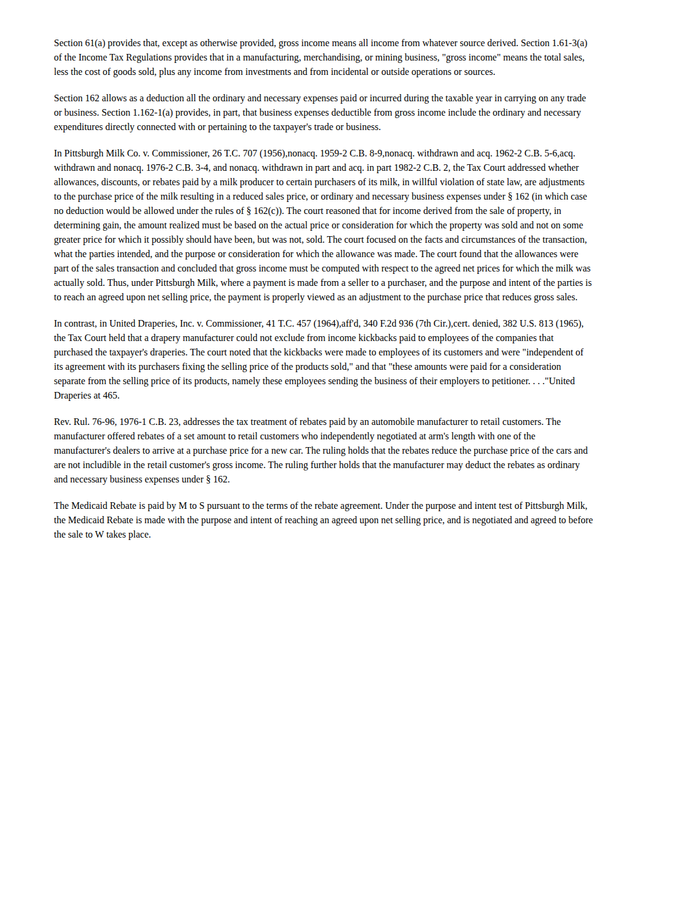Section 61(a) provides that, except as otherwise provided, gross income means all income from whatever source derived. Section 1.61-3(a) of the Income Tax Regulations provides that in a manufacturing, merchandising, or mining business, "gross income" means the total sales, less the cost of goods sold, plus any income from investments and from incidental or outside operations or sources.
Section 162 allows as a deduction all the ordinary and necessary expenses paid or incurred during the taxable year in carrying on any trade or business. Section 1.162-1(a) provides, in part, that business expenses deductible from gross income include the ordinary and necessary expenditures directly connected with or pertaining to the taxpayer's trade or business.
In Pittsburgh Milk Co. v. Commissioner, 26 T.C. 707 (1956),nonacq. 1959-2 C.B. 8-9,nonacq. withdrawn and acq. 1962-2 C.B. 5-6,acq. withdrawn and nonacq. 1976-2 C.B. 3-4, and nonacq. withdrawn in part and acq. in part 1982-2 C.B. 2, the Tax Court addressed whether allowances, discounts, or rebates paid by a milk producer to certain purchasers of its milk, in willful violation of state law, are adjustments to the purchase price of the milk resulting in a reduced sales price, or ordinary and necessary business expenses under § 162 (in which case no deduction would be allowed under the rules of § 162(c)). The court reasoned that for income derived from the sale of property, in determining gain, the amount realized must be based on the actual price or consideration for which the property was sold and not on some greater price for which it possibly should have been, but was not, sold. The court focused on the facts and circumstances of the transaction, what the parties intended, and the purpose or consideration for which the allowance was made. The court found that the allowances were part of the sales transaction and concluded that gross income must be computed with respect to the agreed net prices for which the milk was actually sold. Thus, under Pittsburgh Milk, where a payment is made from a seller to a purchaser, and the purpose and intent of the parties is to reach an agreed upon net selling price, the payment is properly viewed as an adjustment to the purchase price that reduces gross sales.
In contrast, in United Draperies, Inc. v. Commissioner, 41 T.C. 457 (1964),aff'd, 340 F.2d 936 (7th Cir.),cert. denied, 382 U.S. 813 (1965), the Tax Court held that a drapery manufacturer could not exclude from income kickbacks paid to employees of the companies that purchased the taxpayer's draperies. The court noted that the kickbacks were made to employees of its customers and were "independent of its agreement with its purchasers fixing the selling price of the products sold," and that "these amounts were paid for a consideration separate from the selling price of its products, namely these employees sending the business of their employers to petitioner. . . ."United Draperies at 465.
Rev. Rul. 76-96, 1976-1 C.B. 23, addresses the tax treatment of rebates paid by an automobile manufacturer to retail customers. The manufacturer offered rebates of a set amount to retail customers who independently negotiated at arm's length with one of the manufacturer's dealers to arrive at a purchase price for a new car. The ruling holds that the rebates reduce the purchase price of the cars and are not includible in the retail customer's gross income. The ruling further holds that the manufacturer may deduct the rebates as ordinary and necessary business expenses under § 162.
The Medicaid Rebate is paid by M to S pursuant to the terms of the rebate agreement. Under the purpose and intent test of Pittsburgh Milk, the Medicaid Rebate is made with the purpose and intent of reaching an agreed upon net selling price, and is negotiated and agreed to before the sale to W takes place.